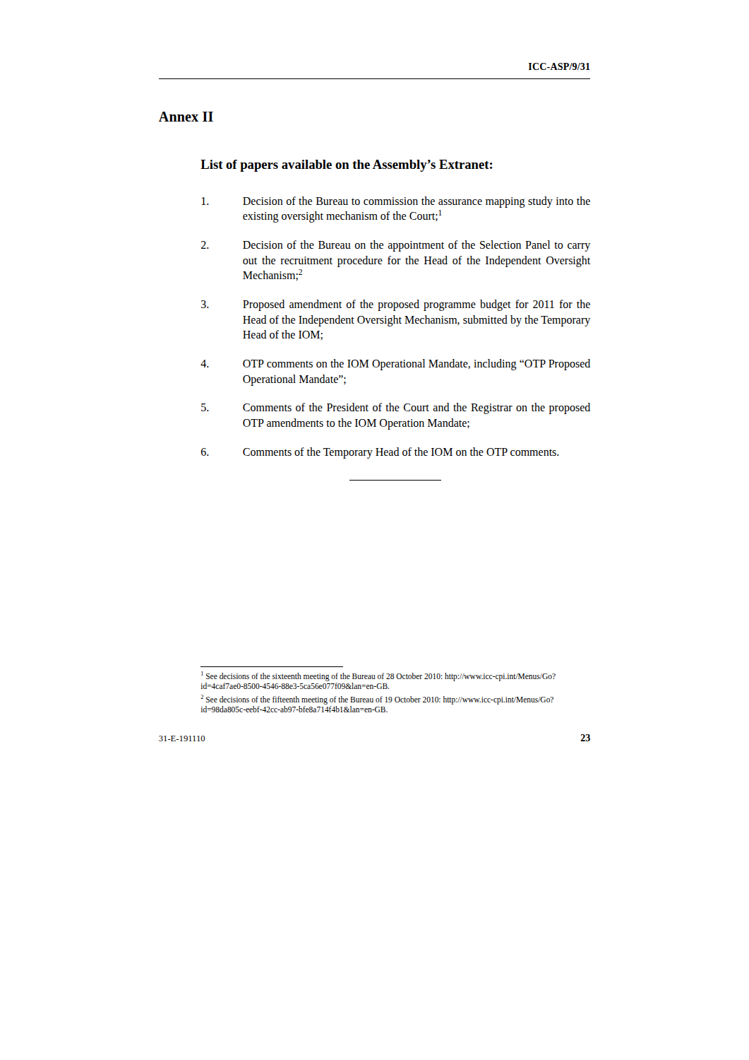ICC-ASP/9/31
Annex II
List of papers available on the Assembly’s Extranet:
1. Decision of the Bureau to commission the assurance mapping study into the existing oversight mechanism of the Court;1
2. Decision of the Bureau on the appointment of the Selection Panel to carry out the recruitment procedure for the Head of the Independent Oversight Mechanism;2
3. Proposed amendment of the proposed programme budget for 2011 for the Head of the Independent Oversight Mechanism, submitted by the Temporary Head of the IOM;
4. OTP comments on the IOM Operational Mandate, including “OTP Proposed Operational Mandate”;
5. Comments of the President of the Court and the Registrar on the proposed OTP amendments to the IOM Operation Mandate;
6. Comments of the Temporary Head of the IOM on the OTP comments.
1 See decisions of the sixteenth meeting of the Bureau of 28 October 2010: http://www.icc-cpi.int/Menus/Go?id=4caf7ae0-8500-4546-88e3-5ca56e077f09&lan=en-GB.
2 See decisions of the fifteenth meeting of the Bureau of 19 October 2010: http://www.icc-cpi.int/Menus/Go?id=98da805c-eebf-42cc-ab97-bfe8a714f4b1&lan=en-GB.
31-E-191110 23